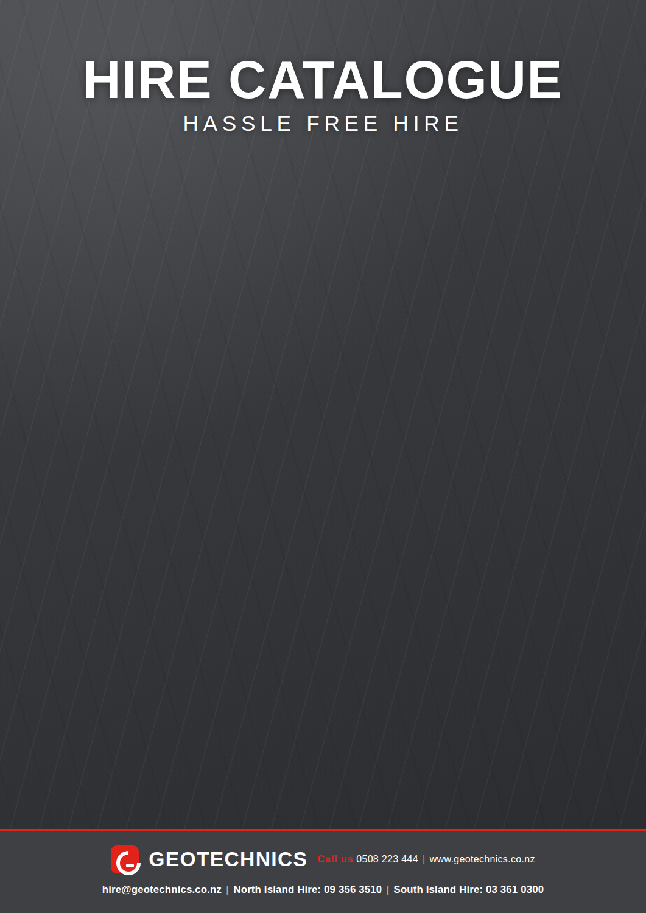Hire Catalogue
Hassle Free Hire
Geotechnics Call us 0508 223 444 | www.geotechnics.co.nz
hire@geotechnics.co.nz | North Island Hire: 09 356 3510 | South Island Hire: 03 361 0300